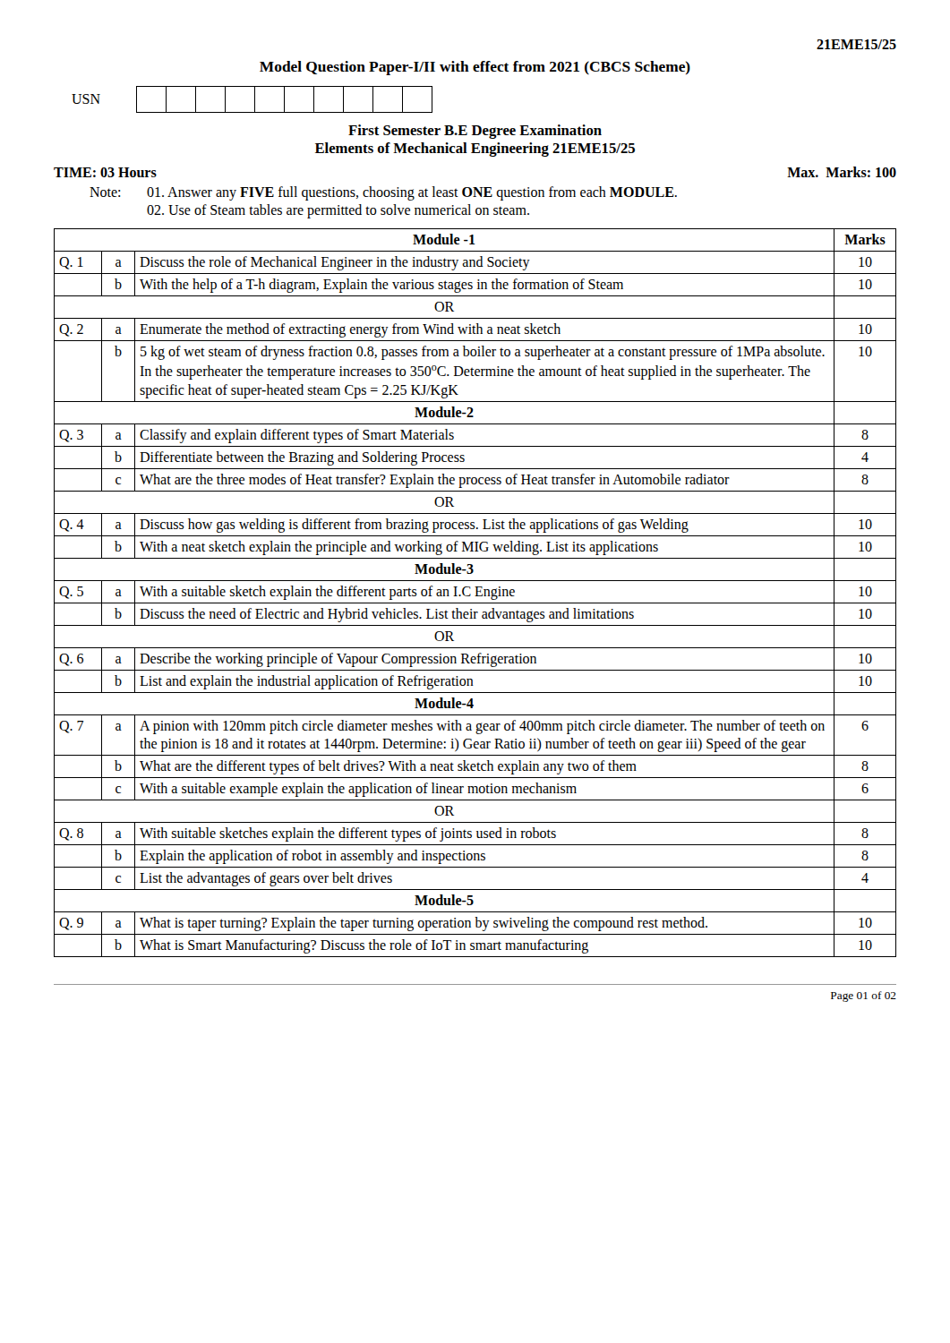21EME15/25
Model Question Paper-I/II with effect from 2021 (CBCS Scheme)
USN
First Semester B.E Degree Examination
Elements of Mechanical Engineering 21EME15/25
TIME: 03 Hours Max. Marks: 100
Note: 01. Answer any FIVE full questions, choosing at least ONE question from each MODULE.
02. Use of Steam tables are permitted to solve numerical on steam.
| Module -1 | Marks |
| Q. 1 | a | Discuss the role of Mechanical Engineer in the industry and Society | 10 |
| | b | With the help of a T-h diagram, Explain the various stages in the formation of Steam | 10 |
| OR | |
| Q. 2 | a | Enumerate the method of extracting energy from Wind with a neat sketch | 10 |
| | b | 5 kg of wet steam of dryness fraction 0.8, passes from a boiler to a superheater at a constant pressure of 1MPa absolute. In the superheater the temperature increases to 350 o C. Determine the amount of heat supplied in the superheater. The specific heat of super-heated steam Cps = 2.25 KJ/KgK | 10 |
| Module-2 | |
| Q. 3 | a | Classify and explain different types of Smart Materials | 8 |
| | b | Differentiate between the Brazing and Soldering Process | 4 |
| | c | What are the three modes of Heat transfer? Explain the process of Heat transfer in Automobile radiator | 8 |
| OR | |
| Q. 4 | a | Discuss how gas welding is different from brazing process. List the applications of gas Welding | 10 |
| | b | With a neat sketch explain the principle and working of MIG welding. List its applications | 10 |
| Module-3 | |
| Q. 5 | a | With a suitable sketch explain the different parts of an I.C Engine | 10 |
| | b | Discuss the need of Electric and Hybrid vehicles. List their advantages and limitations | 10 |
| OR | |
| Q. 6 | a | Describe the working principle of Vapour Compression Refrigeration | 10 |
| | b | List and explain the industrial application of Refrigeration | 10 |
| Module-4 | |
| Q. 7 | a | A pinion with 120mm pitch circle diameter meshes with a gear of 400mm pitch circle diameter. The number of teeth on the pinion is 18 and it rotates at 1440rpm. Determine: i) Gear Ratio ii) number of teeth on gear iii) Speed of the gear | 6 |
| | b | What are the different types of belt drives? With a neat sketch explain any two of them | 8 |
| | c | With a suitable example explain the application of linear motion mechanism | 6 |
| OR | |
| Q. 8 | a | With suitable sketches explain the different types of joints used in robots | 8 |
| | b | Explain the application of robot in assembly and inspections | 8 |
| | c | List the advantages of gears over belt drives | 4 |
| Module-5 | |
| Q. 9 | a | What is taper turning? Explain the taper turning operation by swiveling the compound rest method. | 10 |
| | b | What is Smart Manufacturing? Discuss the role of IoT in smart manufacturing | 10 |
Page 01 of 02